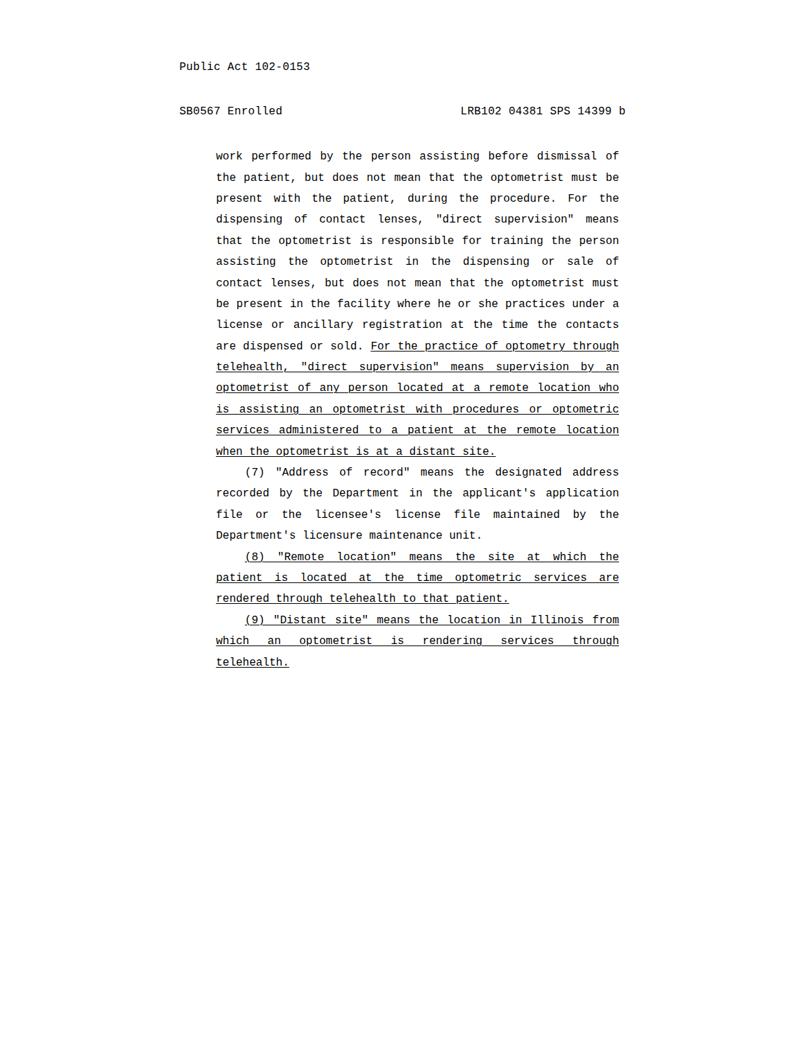Public Act 102-0153
SB0567 Enrolled LRB102 04381 SPS 14399 b
work performed by the person assisting before dismissal of the patient, but does not mean that the optometrist must be present with the patient, during the procedure. For the dispensing of contact lenses, "direct supervision" means that the optometrist is responsible for training the person assisting the optometrist in the dispensing or sale of contact lenses, but does not mean that the optometrist must be present in the facility where he or she practices under a license or ancillary registration at the time the contacts are dispensed or sold. For the practice of optometry through telehealth, "direct supervision" means supervision by an optometrist of any person located at a remote location who is assisting an optometrist with procedures or optometric services administered to a patient at the remote location when the optometrist is at a distant site.
(7) "Address of record" means the designated address recorded by the Department in the applicant's application file or the licensee's license file maintained by the Department's licensure maintenance unit.
(8) "Remote location" means the site at which the patient is located at the time optometric services are rendered through telehealth to that patient.
(9) "Distant site" means the location in Illinois from which an optometrist is rendering services through telehealth.